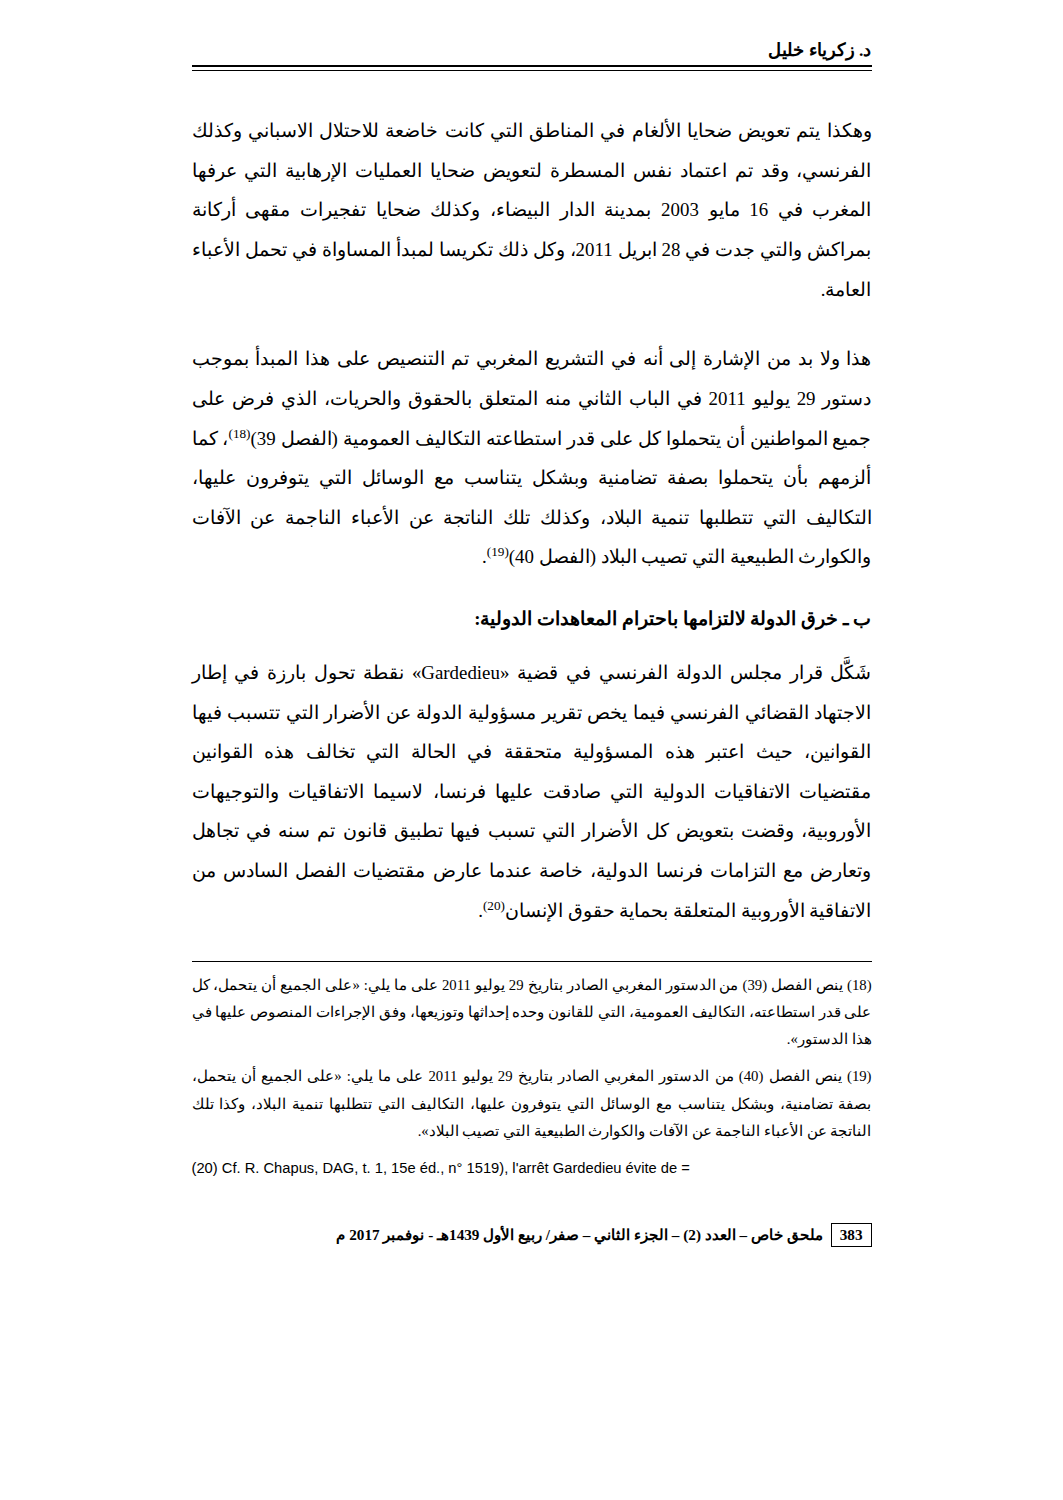د. زكرياء خليل
وهكذا يتم تعويض ضحايا الألغام في المناطق التي كانت خاضعة للاحتلال الاسباني وكذلك الفرنسي، وقد تم اعتماد نفس المسطرة لتعويض ضحايا العمليات الإرهابية التي عرفها المغرب في 16 مايو 2003 بمدينة الدار البيضاء، وكذلك ضحايا تفجيرات مقهى أركانة بمراكش والتي جدت في 28 ابريل 2011، وكل ذلك تكريسا لمبدأ المساواة في تحمل الأعباء العامة.
هذا ولا بد من الإشارة إلى أنه في التشريع المغربي تم التنصيص على هذا المبدأ بموجب دستور 29 يوليو 2011 في الباب الثاني منه المتعلق بالحقوق والحريات، الذي فرض على جميع المواطنين أن يتحملوا كل على قدر استطاعته التكاليف العمومية (الفصل 39)(18)، كما ألزمهم بأن يتحملوا بصفة تضامنية وبشكل يتناسب مع الوسائل التي يتوفرون عليها، التكاليف التي تتطلبها تنمية البلاد، وكذلك تلك الناتجة عن الأعباء الناجمة عن الآفات والكوارث الطبيعية التي تصيب البلاد (الفصل 40)(19).
ب ـ خرق الدولة لالتزامها باحترام المعاهدات الدولية:
شَكَّل قرار مجلس الدولة الفرنسي في قضية «Gardedieu» نقطة تحول بارزة في إطار الاجتهاد القضائي الفرنسي فيما يخص تقرير مسؤولية الدولة عن الأضرار التي تتسبب فيها القوانين، حيث اعتبر هذه المسؤولية متحققة في الحالة التي تخالف هذه القوانين مقتضيات الاتفاقيات الدولية التي صادقت عليها فرنسا، لاسيما الاتفاقيات والتوجيهات الأوروبية، وقضت بتعويض كل الأضرار التي تسبب فيها تطبيق قانون تم سنه في تجاهل وتعارض مع التزامات فرنسا الدولية، خاصة عندما عارض مقتضيات الفصل السادس من الاتفاقية الأوروبية المتعلقة بحماية حقوق الإنسان(20).
(18) ينص الفصل (39) من الدستور المغربي الصادر بتاريخ 29 يوليو 2011 على ما يلي: «على الجميع أن يتحمل، كل على قدر استطاعته، التكاليف العمومية، التي للقانون وحده إحداثها وتوزيعها، وفق الإجراءات المنصوص عليها في هذا الدستور».
(19) ينص الفصل (40) من الدستور المغربي الصادر بتاريخ 29 يوليو 2011 على ما يلي: «على الجميع أن يتحمل، بصفة تضامنية، وبشكل يتناسب مع الوسائل التي يتوفرون عليها، التكاليف التي تتطلبها تنمية البلاد، وكذا تلك الناتجة عن الأعباء الناجمة عن الآفات والكوارث الطبيعية التي تصيب البلاد».
(20) Cf. R. Chapus, DAG, t. 1, 15e éd., n° 1519), l'arrêt Gardedieu évite de =
383 ملحق خاص – العدد (2) – الجزء الثاني – صفر/ ربيع الأول 1439هـ - نوفمبر 2017 م